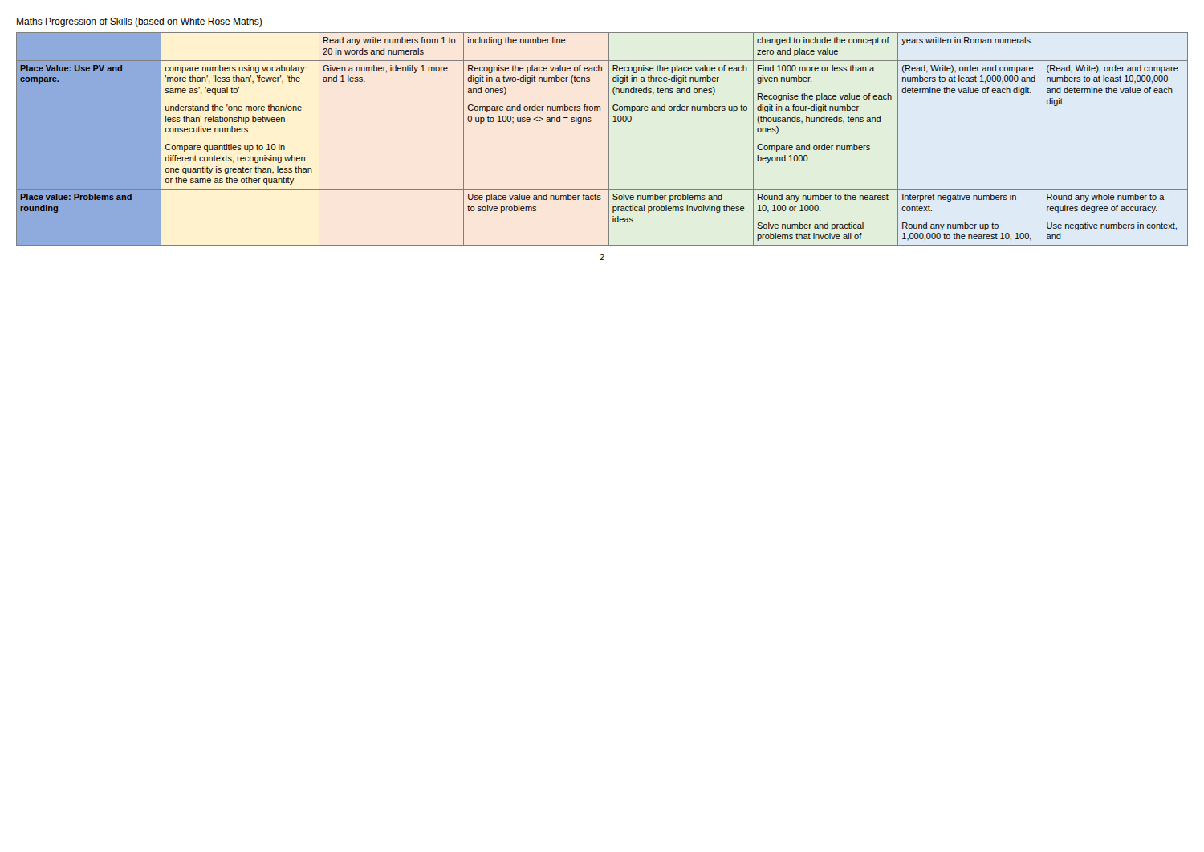Maths Progression of Skills (based on White Rose Maths)
| | | Read any write numbers from 1 to 20 in words and numerals | including the number line | | changed to include the concept of zero and place value | years written in Roman numerals. | |
| Place Value: Use PV and compare. | compare numbers using vocabulary: 'more than', 'less than', 'fewer', 'the same as', 'equal to' understand the 'one more than/one less than' relationship between consecutive numbers Compare quantities up to 10 in different contexts, recognising when one quantity is greater than, less than or the same as the other quantity | Given a number, identify 1 more and 1 less. | Recognise the place value of each digit in a two-digit number (tens and ones) Compare and order numbers from 0 up to 100; use <> and = signs | Recognise the place value of each digit in a three-digit number (hundreds, tens and ones) Compare and order numbers up to 1000 | Find 1000 more or less than a given number. Recognise the place value of each digit in a four-digit number (thousands, hundreds, tens and ones) Compare and order numbers beyond 1000 | (Read, Write), order and compare numbers to at least 1,000,000 and determine the value of each digit. | (Read, Write), order and compare numbers to at least 10,000,000 and determine the value of each digit. |
| Place value: Problems and rounding | | | Use place value and number facts to solve problems | Solve number problems and practical problems involving these ideas | Round any number to the nearest 10, 100 or 1000. Solve number and practical problems that involve all of | Interpret negative numbers in context. Round any number up to 1,000,000 to the nearest 10, 100, | Round any whole number to a requires degree of accuracy. Use negative numbers in context, and |
2